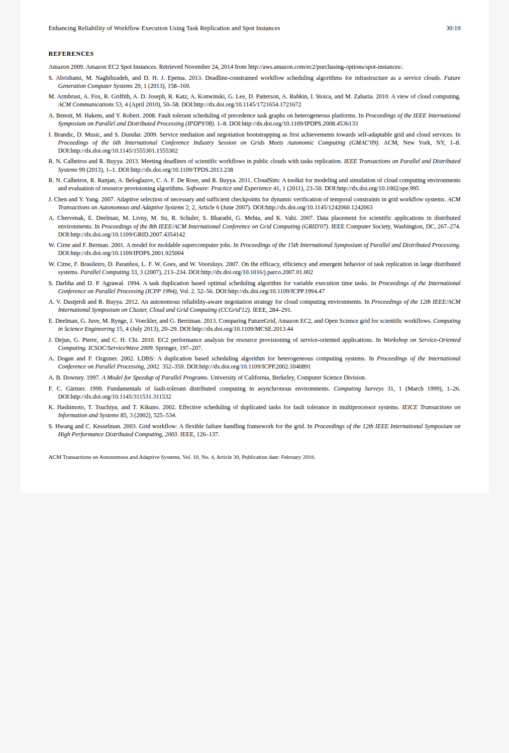Enhancing Reliability of Workflow Execution Using Task Replication and Spot Instances 30:19
REFERENCES
Amazon 2009. Amazon EC2 Spot Instances. Retrieved November 24, 2014 from http://aws.amazon.com/ec2/purchasing-options/spot-instances/.
S. Abrishami, M. Naghibzadeh, and D. H. J. Epema. 2013. Deadline-constrained workflow scheduling algorithms for infrastructure as a service clouds. Future Generation Computer Systems 29, 1 (2013), 158–169.
M. Armbrust, A. Fox, R. Griffith, A. D. Joseph, R. Katz, A. Konwinski, G. Lee, D. Patterson, A. Rabkin, I. Stoica, and M. Zaharia. 2010. A view of cloud computing. ACM Communications 53, 4 (April 2010), 50–58. DOI: http://dx.doi.org/10.1145/1721654.1721672
A. Benoit, M. Hakem, and Y. Robert. 2008. Fault tolerant scheduling of precedence task graphs on heterogeneous platforms. In Proceedings of the IEEE International Symposium on Parallel and Distributed Processing (IPDPS'08). 1–8. DOI: http://dx.doi.org/10.1109/IPDPS.2008.4536133
I. Brandic, D. Music, and S. Dustdar. 2009. Service mediation and negotiation bootstrapping as first achievements towards self-adaptable grid and cloud services. In Proceedings of the 6th International Conference Industry Session on Grids Meets Autonomic Computing (GMAC'09). ACM, New York, NY, 1–8. DOI: http://dx.doi.org/10.1145/1555301.1555302
R. N. Calheiros and R. Buyya. 2013. Meeting deadlines of scientific workflows in public clouds with tasks replication. IEEE Transactions on Parallel and Distributed Systems 99 (2013), 1–1. DOI: http://dx.doi.org/10.1109/TPDS.2013.238
R. N. Calheiros, R. Ranjan, A. Beloglazov, C. A. F. De Rose, and R. Buyya. 2011. CloudSim: A toolkit for modeling and simulation of cloud computing environments and evaluation of resource provisioning algorithms. Software: Practice and Experience 41, 1 (2011), 23–50. DOI: http://dx.doi.org/10.1002/spe.995
J. Chen and Y. Yang. 2007. Adaptive selection of necessary and sufficient checkpoints for dynamic verification of temporal constraints in grid workflow systems. ACM Transactions on Autonomous and Adaptive Systems 2, 2, Article 6 (June 2007). DOI: http://dx.doi.org/10.1145/1242060.1242063
A. Chervenak, E. Deelman, M. Livny, M. Su, R. Schuler, S. Bharathi, G. Mehta, and K. Vahi. 2007. Data placement for scientific applications in distributed environments. In Proceedings of the 8th IEEE/ACM International Conference on Grid Computing (GRID'07). IEEE Computer Society, Washington, DC, 267–274. DOI: http://dx.doi.org/10.1109/GRID.2007.4354142
W. Cirne and F. Berman. 2001. A model for moldable supercomputer jobs. In Proceedings of the 15th International Symposium of Parallel and Distributed Processing. DOI: http://dx.doi.org/10.1109/IPDPS.2001.925004
W. Cirne, F. Brasileiro, D. Paranhos, L. F. W. Goes, and W. Voorsluys. 2007. On the efficacy, efficiency and emergent behavior of task replication in large distributed systems. Parallel Computing 33, 3 (2007), 213–234. DOI: http://dx.doi.org/10.1016/j.parco.2007.01.002
S. Darbha and D. P. Agrawal. 1994. A task duplication based optimal scheduling algorithm for variable execution time tasks. In Proceedings of the International Conference on Parallel Processing (ICPP 1994), Vol. 2. 52–56. DOI: http://dx.doi.org/10.1109/ICPP.1994.47
A. V. Dastjerdi and R. Buyya. 2012. An autonomous reliability-aware negotiation strategy for cloud computing environments. In Proceedings of the 12th IEEE/ACM International Symposium on Cluster, Cloud and Grid Computing (CCGrid'12). IEEE, 284–291.
E. Deelman, G. Juve, M. Rynge, J. Voeckler, and G. Berriman. 2013. Comparing FutureGrid, Amazon EC2, and Open Science grid for scientific workflows. Computing in Science Engineering 15, 4 (July 2013), 20–29. DOI: http://dx.doi.org/10.1109/MCSE.2013.44
J. Dejun, G. Pierre, and C. H. Chi. 2010. EC2 performance analysis for resource provisioning of service-oriented applications. In Workshop on Service-Oriented Computing. ICSOC/ServiceWave 2009. Springer, 197–207.
A. Dogan and F. Ozguner. 2002. LDBS: A duplication based scheduling algorithm for heterogeneous computing systems. In Proceedings of the International Conference on Parallel Processing, 2002. 352–359. DOI: http://dx.doi.org/10.1109/ICPP.2002.1040891
A. B. Downey. 1997. A Model for Speedup of Parallel Programs. University of California, Berkeley, Computer Science Division.
F. C. Gärtner. 1999. Fundamentals of fault-tolerant distributed computing in asynchronous environments. Computing Surveys 31, 1 (March 1999), 1–26. DOI: http://dx.doi.org/10.1145/311531.311532
K. Hashimoto, T. Tsuchiya, and T. Kikuno. 2002. Effective scheduling of duplicated tasks for fault tolerance in multiprocessor systems. IEICE Transactions on Information and Systems 85, 3 (2002), 525–534.
S. Hwang and C. Kesselman. 2003. Grid workflow: A flexible failure handling framework for the grid. In Proceedings of the 12th IEEE International Symposium on High Performance Distributed Computing, 2003. IEEE, 126–137.
ACM Transactions on Autonomous and Adaptive Systems, Vol. 10, No. 4, Article 30, Publication date: February 2016.